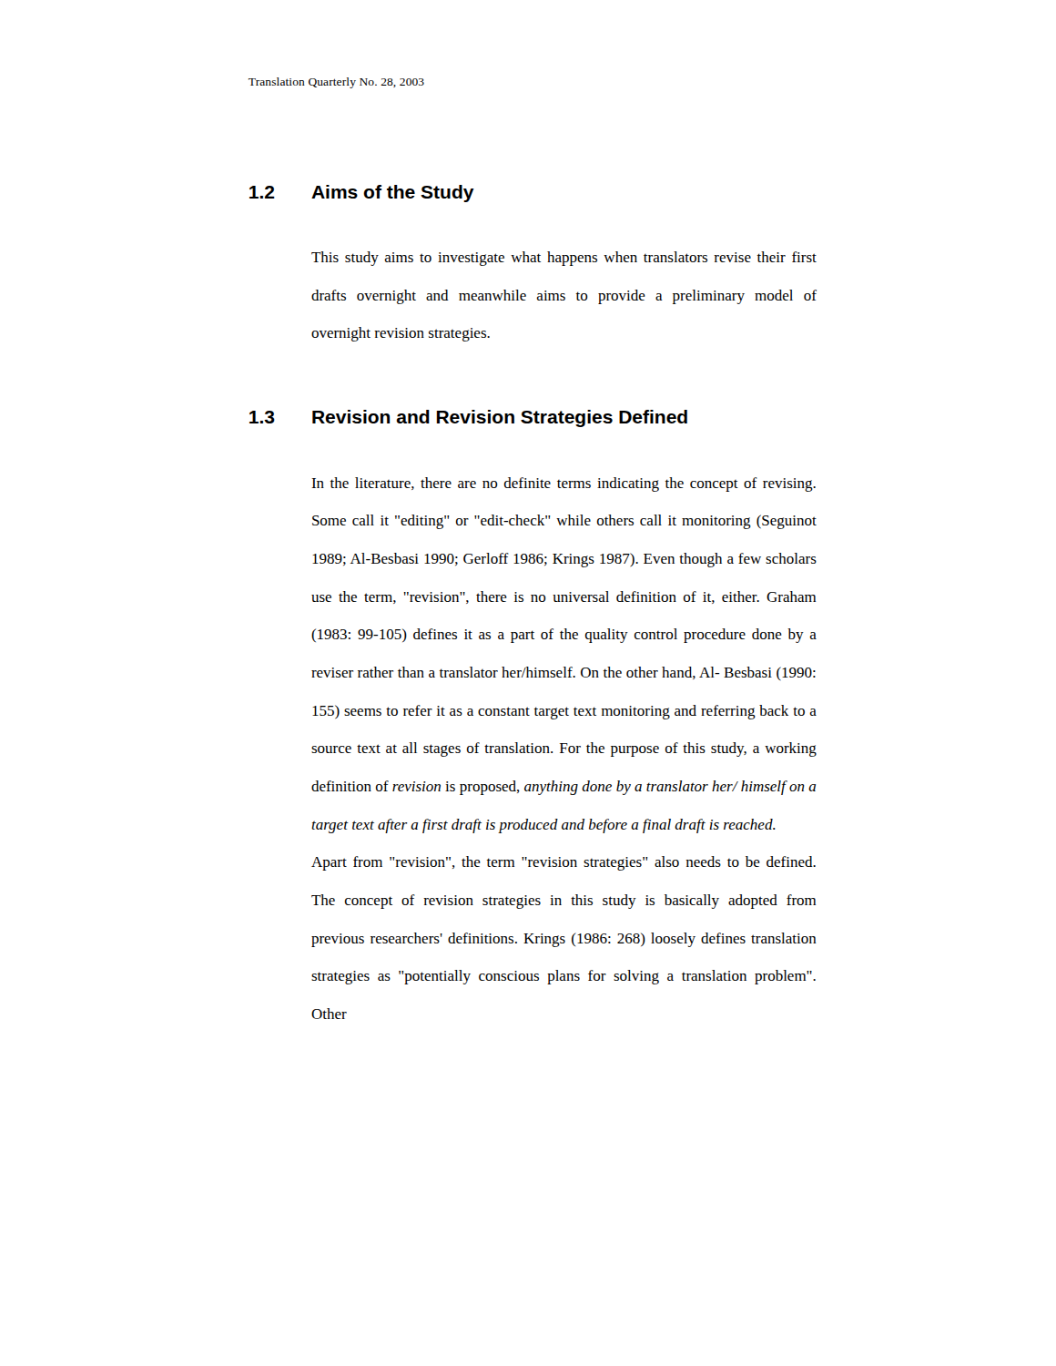Translation Quarterly No. 28, 2003
1.2 Aims of the Study
This study aims to investigate what happens when translators revise their first drafts overnight and meanwhile aims to provide a preliminary model of overnight revision strategies.
1.3 Revision and Revision Strategies Defined
In the literature, there are no definite terms indicating the concept of revising. Some call it "editing" or "edit-check" while others call it monitoring (Seguinot 1989; Al-Besbasi 1990; Gerloff 1986; Krings 1987). Even though a few scholars use the term, "revision", there is no universal definition of it, either. Graham (1983: 99-105) defines it as a part of the quality control procedure done by a reviser rather than a translator her/himself. On the other hand, Al- Besbasi (1990: 155) seems to refer it as a constant target text monitoring and referring back to a source text at all stages of translation. For the purpose of this study, a working definition of revision is proposed, anything done by a translator her/ himself on a target text after a first draft is produced and before a final draft is reached.
Apart from "revision", the term "revision strategies" also needs to be defined. The concept of revision strategies in this study is basically adopted from previous researchers' definitions. Krings (1986: 268) loosely defines translation strategies as "potentially conscious plans for solving a translation problem". Other